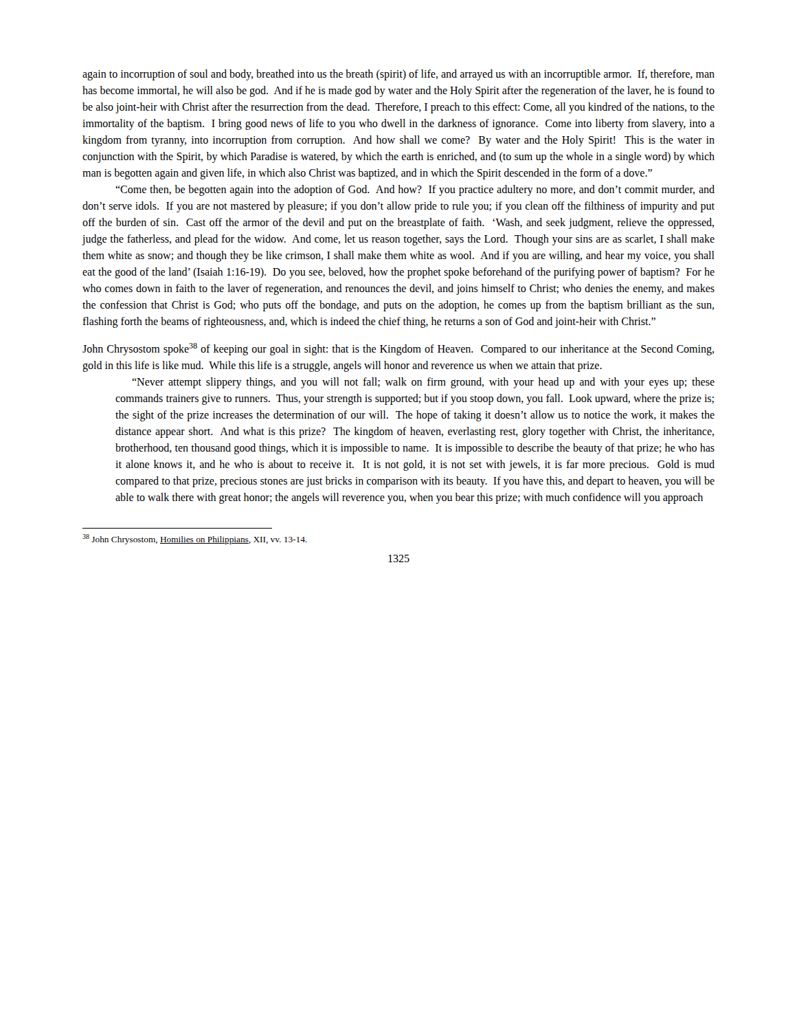again to incorruption of soul and body, breathed into us the breath (spirit) of life, and arrayed us with an incorruptible armor. If, therefore, man has become immortal, he will also be god. And if he is made god by water and the Holy Spirit after the regeneration of the laver, he is found to be also joint-heir with Christ after the resurrection from the dead. Therefore, I preach to this effect: Come, all you kindred of the nations, to the immortality of the baptism. I bring good news of life to you who dwell in the darkness of ignorance. Come into liberty from slavery, into a kingdom from tyranny, into incorruption from corruption. And how shall we come? By water and the Holy Spirit! This is the water in conjunction with the Spirit, by which Paradise is watered, by which the earth is enriched, and (to sum up the whole in a single word) by which man is begotten again and given life, in which also Christ was baptized, and in which the Spirit descended in the form of a dove.”
“Come then, be begotten again into the adoption of God. And how? If you practice adultery no more, and don’t commit murder, and don’t serve idols. If you are not mastered by pleasure; if you don’t allow pride to rule you; if you clean off the filthiness of impurity and put off the burden of sin. Cast off the armor of the devil and put on the breastplate of faith. ‘Wash, and seek judgment, relieve the oppressed, judge the fatherless, and plead for the widow. And come, let us reason together, says the Lord. Though your sins are as scarlet, I shall make them white as snow; and though they be like crimson, I shall make them white as wool. And if you are willing, and hear my voice, you shall eat the good of the land’ (Isaiah 1:16-19). Do you see, beloved, how the prophet spoke beforehand of the purifying power of baptism? For he who comes down in faith to the laver of regeneration, and renounces the devil, and joins himself to Christ; who denies the enemy, and makes the confession that Christ is God; who puts off the bondage, and puts on the adoption, he comes up from the baptism brilliant as the sun, flashing forth the beams of righteousness, and, which is indeed the chief thing, he returns a son of God and joint-heir with Christ.”
John Chrysostom spoke38 of keeping our goal in sight: that is the Kingdom of Heaven. Compared to our inheritance at the Second Coming, gold in this life is like mud. While this life is a struggle, angels will honor and reverence us when we attain that prize.
“Never attempt slippery things, and you will not fall; walk on firm ground, with your head up and with your eyes up; these commands trainers give to runners. Thus, your strength is supported; but if you stoop down, you fall. Look upward, where the prize is; the sight of the prize increases the determination of our will. The hope of taking it doesn’t allow us to notice the work, it makes the distance appear short. And what is this prize? The kingdom of heaven, everlasting rest, glory together with Christ, the inheritance, brotherhood, ten thousand good things, which it is impossible to name. It is impossible to describe the beauty of that prize; he who has it alone knows it, and he who is about to receive it. It is not gold, it is not set with jewels, it is far more precious. Gold is mud compared to that prize, precious stones are just bricks in comparison with its beauty. If you have this, and depart to heaven, you will be able to walk there with great honor; the angels will reverence you, when you bear this prize; with much confidence will you approach
38 John Chrysostom, Homilies on Philippians, XII, vv. 13-14.
1325